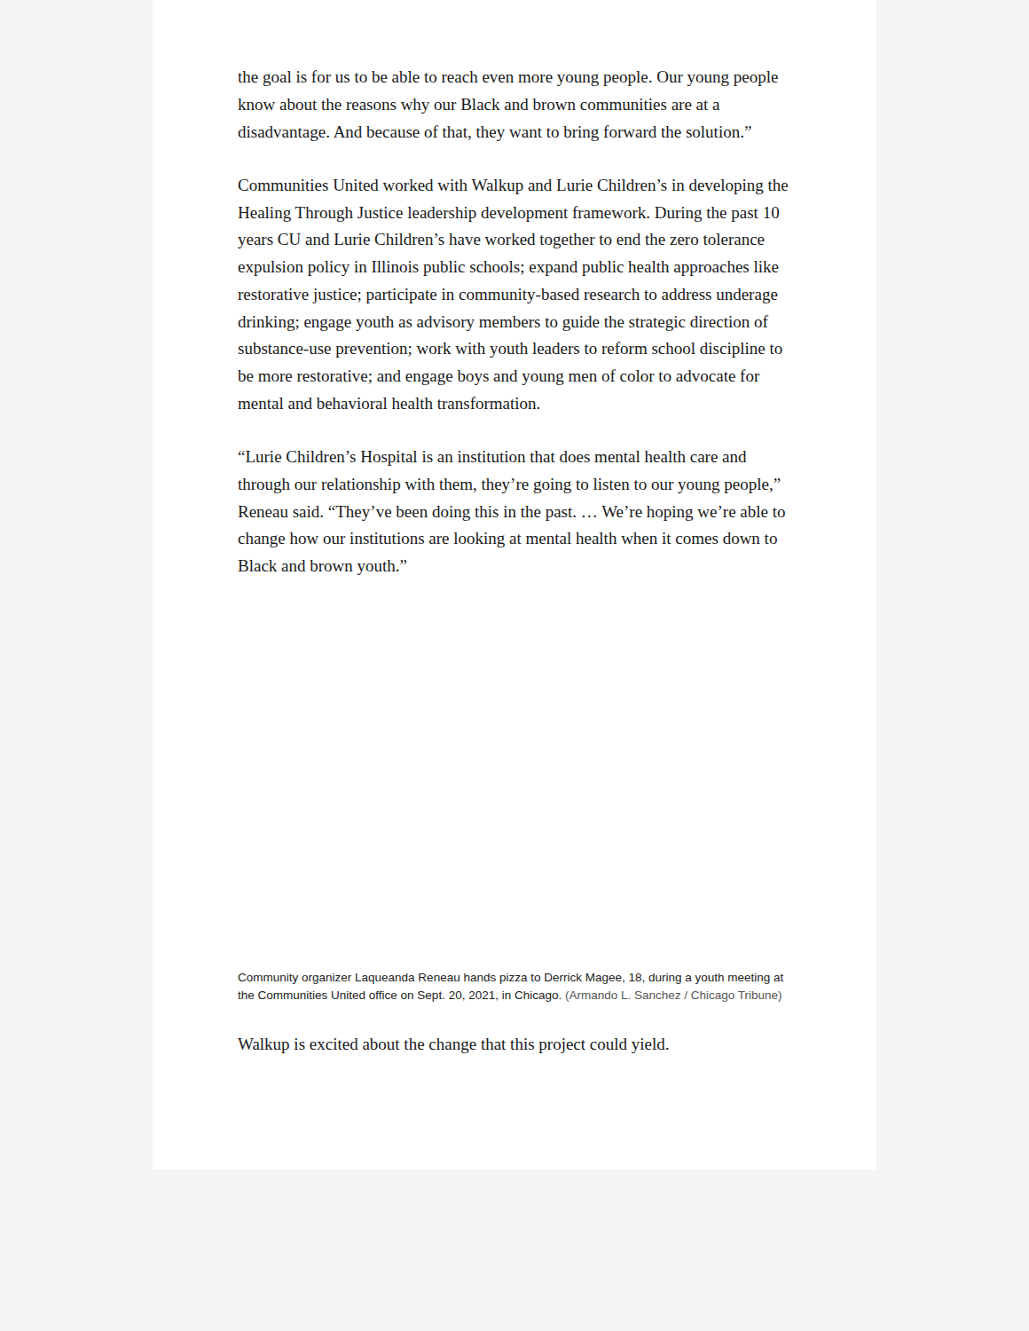the goal is for us to be able to reach even more young people. Our young people know about the reasons why our Black and brown communities are at a disadvantage. And because of that, they want to bring forward the solution.”
Communities United worked with Walkup and Lurie Children’s in developing the Healing Through Justice leadership development framework. During the past 10 years CU and Lurie Children’s have worked together to end the zero tolerance expulsion policy in Illinois public schools; expand public health approaches like restorative justice; participate in community-based research to address underage drinking; engage youth as advisory members to guide the strategic direction of substance-use prevention; work with youth leaders to reform school discipline to be more restorative; and engage boys and young men of color to advocate for mental and behavioral health transformation.
“Lurie Children’s Hospital is an institution that does mental health care and through our relationship with them, they’re going to listen to our young people,” Reneau said. “They’ve been doing this in the past. … We’re hoping we’re able to change how our institutions are looking at mental health when it comes down to Black and brown youth.”
Community organizer Laqueanda Reneau hands pizza to Derrick Magee, 18, during a youth meeting at the Communities United office on Sept. 20, 2021, in Chicago. (Armando L. Sanchez / Chicago Tribune)
Walkup is excited about the change that this project could yield.